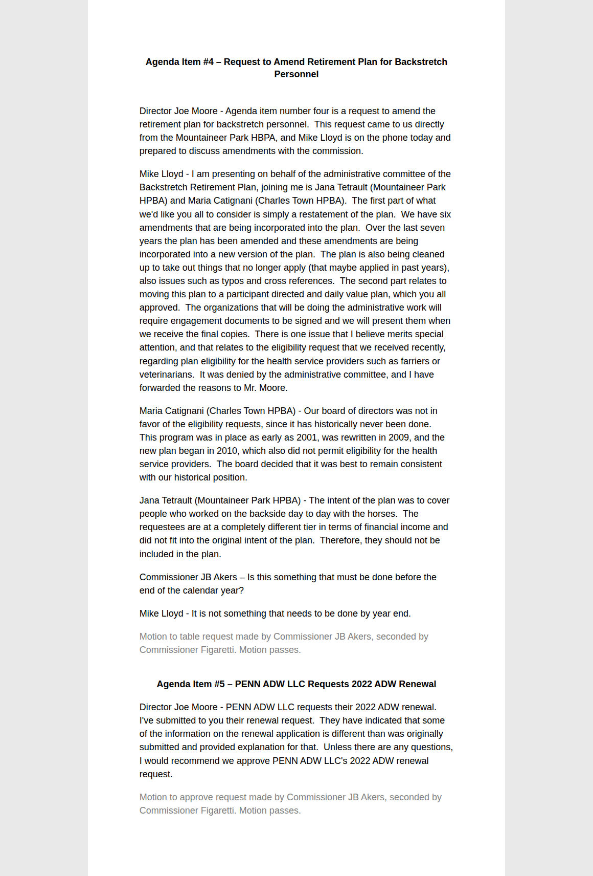Agenda Item #4 – Request to Amend Retirement Plan for Backstretch Personnel
Director Joe Moore - Agenda item number four is a request to amend the retirement plan for backstretch personnel. This request came to us directly from the Mountaineer Park HBPA, and Mike Lloyd is on the phone today and prepared to discuss amendments with the commission.
Mike Lloyd - I am presenting on behalf of the administrative committee of the Backstretch Retirement Plan, joining me is Jana Tetrault (Mountaineer Park HPBA) and Maria Catignani (Charles Town HPBA). The first part of what we'd like you all to consider is simply a restatement of the plan. We have six amendments that are being incorporated into the plan. Over the last seven years the plan has been amended and these amendments are being incorporated into a new version of the plan. The plan is also being cleaned up to take out things that no longer apply (that maybe applied in past years), also issues such as typos and cross references. The second part relates to moving this plan to a participant directed and daily value plan, which you all approved. The organizations that will be doing the administrative work will require engagement documents to be signed and we will present them when we receive the final copies. There is one issue that I believe merits special attention, and that relates to the eligibility request that we received recently, regarding plan eligibility for the health service providers such as farriers or veterinarians. It was denied by the administrative committee, and I have forwarded the reasons to Mr. Moore.
Maria Catignani (Charles Town HPBA) - Our board of directors was not in favor of the eligibility requests, since it has historically never been done. This program was in place as early as 2001, was rewritten in 2009, and the new plan began in 2010, which also did not permit eligibility for the health service providers. The board decided that it was best to remain consistent with our historical position.
Jana Tetrault (Mountaineer Park HPBA) - The intent of the plan was to cover people who worked on the backside day to day with the horses. The requestees are at a completely different tier in terms of financial income and did not fit into the original intent of the plan. Therefore, they should not be included in the plan.
Commissioner JB Akers – Is this something that must be done before the end of the calendar year?
Mike Lloyd - It is not something that needs to be done by year end.
Motion to table request made by Commissioner JB Akers, seconded by Commissioner Figaretti. Motion passes.
Agenda Item #5 – PENN ADW LLC Requests 2022 ADW Renewal
Director Joe Moore - PENN ADW LLC requests their 2022 ADW renewal. I've submitted to you their renewal request. They have indicated that some of the information on the renewal application is different than was originally submitted and provided explanation for that. Unless there are any questions, I would recommend we approve PENN ADW LLC's 2022 ADW renewal request.
Motion to approve request made by Commissioner JB Akers, seconded by Commissioner Figaretti. Motion passes.